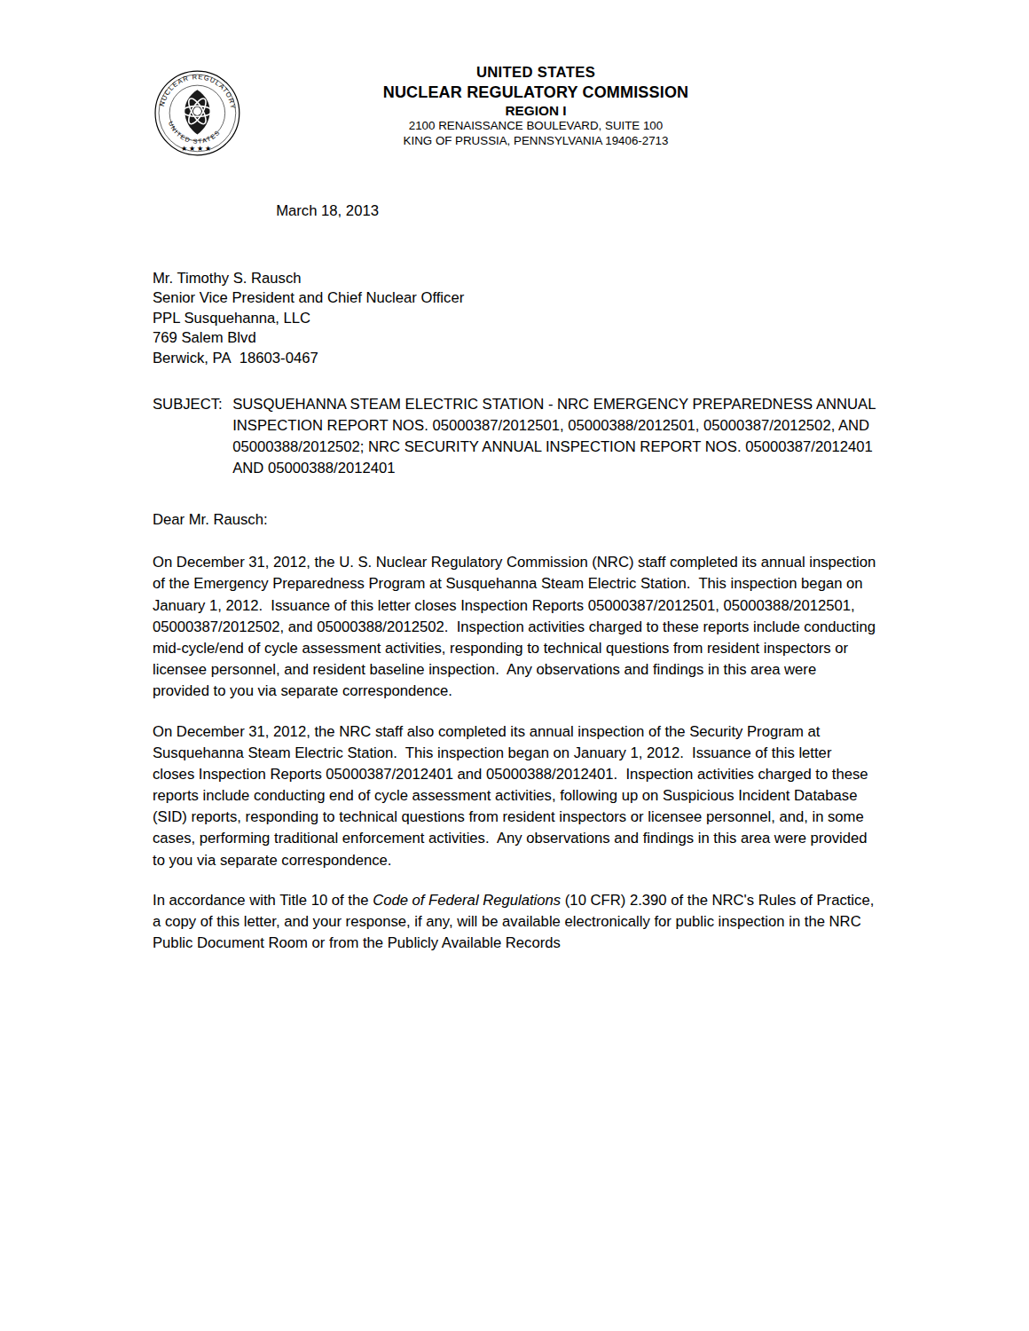NUCLEAR REGULATORY UNITED STATES ★★★★
UNITED STATES
NUCLEAR REGULATORY COMMISSION
REGION I
2100 RENAISSANCE BOULEVARD, SUITE 100
KING OF PRUSSIA, PENNSYLVANIA 19406-2713
March 18, 2013
Mr. Timothy S. Rausch
Senior Vice President and Chief Nuclear Officer
PPL Susquehanna, LLC
769 Salem Blvd
Berwick, PA 18603-0467
SUBJECT:
SUSQUEHANNA STEAM ELECTRIC STATION - NRC EMERGENCY PREPAREDNESS ANNUAL INSPECTION REPORT NOS. 05000387/2012501, 05000388/2012501, 05000387/2012502, AND 05000388/2012502; NRC SECURITY ANNUAL INSPECTION REPORT NOS. 05000387/2012401 AND 05000388/2012401
Dear Mr. Rausch:
On December 31, 2012, the U. S. Nuclear Regulatory Commission (NRC) staff completed its annual inspection of the Emergency Preparedness Program at Susquehanna Steam Electric Station. This inspection began on January 1, 2012. Issuance of this letter closes Inspection Reports 05000387/2012501, 05000388/2012501, 05000387/2012502, and 05000388/2012502. Inspection activities charged to these reports include conducting mid-cycle/end of cycle assessment activities, responding to technical questions from resident inspectors or licensee personnel, and resident baseline inspection. Any observations and findings in this area were provided to you via separate correspondence.
On December 31, 2012, the NRC staff also completed its annual inspection of the Security Program at Susquehanna Steam Electric Station. This inspection began on January 1, 2012. Issuance of this letter closes Inspection Reports 05000387/2012401 and 05000388/2012401. Inspection activities charged to these reports include conducting end of cycle assessment activities, following up on Suspicious Incident Database (SID) reports, responding to technical questions from resident inspectors or licensee personnel, and, in some cases, performing traditional enforcement activities. Any observations and findings in this area were provided to you via separate correspondence.
In accordance with Title 10 of the Code of Federal Regulations (10 CFR) 2.390 of the NRC's Rules of Practice, a copy of this letter, and your response, if any, will be available electronically for public inspection in the NRC Public Document Room or from the Publicly Available Records